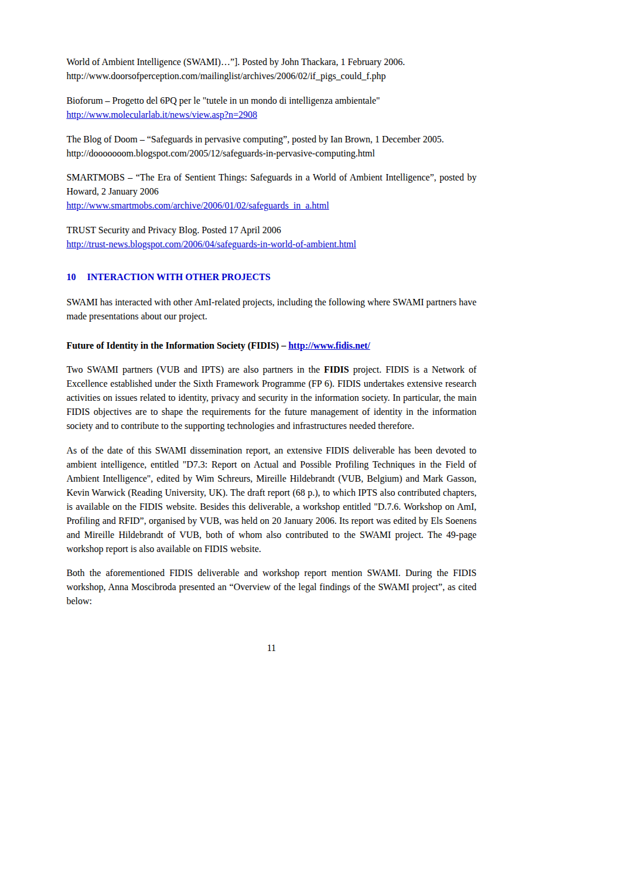World of Ambient Intelligence (SWAMI)…”]. Posted by John Thackara, 1 February 2006.
http://www.doorsofperception.com/mailinglist/archives/2006/02/if_pigs_could_f.php
Bioforum – Progetto del 6PQ per le "tutele in un mondo di intelligenza ambientale"
http://www.molecularlab.it/news/view.asp?n=2908
The Blog of Doom – “Safeguards in pervasive computing”, posted by Ian Brown, 1 December 2005.
http://dooooooom.blogspot.com/2005/12/safeguards-in-pervasive-computing.html
SMARTMOBS – “The Era of Sentient Things: Safeguards in a World of Ambient Intelligence”, posted by Howard, 2 January 2006
http://www.smartmobs.com/archive/2006/01/02/safeguards_in_a.html
TRUST Security and Privacy Blog. Posted 17 April 2006
http://trust-news.blogspot.com/2006/04/safeguards-in-world-of-ambient.html
10 INTERACTION WITH OTHER PROJECTS
SWAMI has interacted with other AmI-related projects, including the following where SWAMI partners have made presentations about our project.
Future of Identity in the Information Society (FIDIS) – http://www.fidis.net/
Two SWAMI partners (VUB and IPTS) are also partners in the FIDIS project. FIDIS is a Network of Excellence established under the Sixth Framework Programme (FP 6). FIDIS undertakes extensive research activities on issues related to identity, privacy and security in the information society. In particular, the main FIDIS objectives are to shape the requirements for the future management of identity in the information society and to contribute to the supporting technologies and infrastructures needed therefore.
As of the date of this SWAMI dissemination report, an extensive FIDIS deliverable has been devoted to ambient intelligence, entitled "D7.3: Report on Actual and Possible Profiling Techniques in the Field of Ambient Intelligence", edited by Wim Schreurs, Mireille Hildebrandt (VUB, Belgium) and Mark Gasson, Kevin Warwick (Reading University, UK). The draft report (68 p.), to which IPTS also contributed chapters, is available on the FIDIS website. Besides this deliverable, a workshop entitled "D.7.6. Workshop on AmI, Profiling and RFID”, organised by VUB, was held on 20 January 2006. Its report was edited by Els Soenens and Mireille Hildebrandt of VUB, both of whom also contributed to the SWAMI project. The 49-page workshop report is also available on FIDIS website.
Both the aforementioned FIDIS deliverable and workshop report mention SWAMI. During the FIDIS workshop, Anna Moscibroda presented an “Overview of the legal findings of the SWAMI project”, as cited below:
11